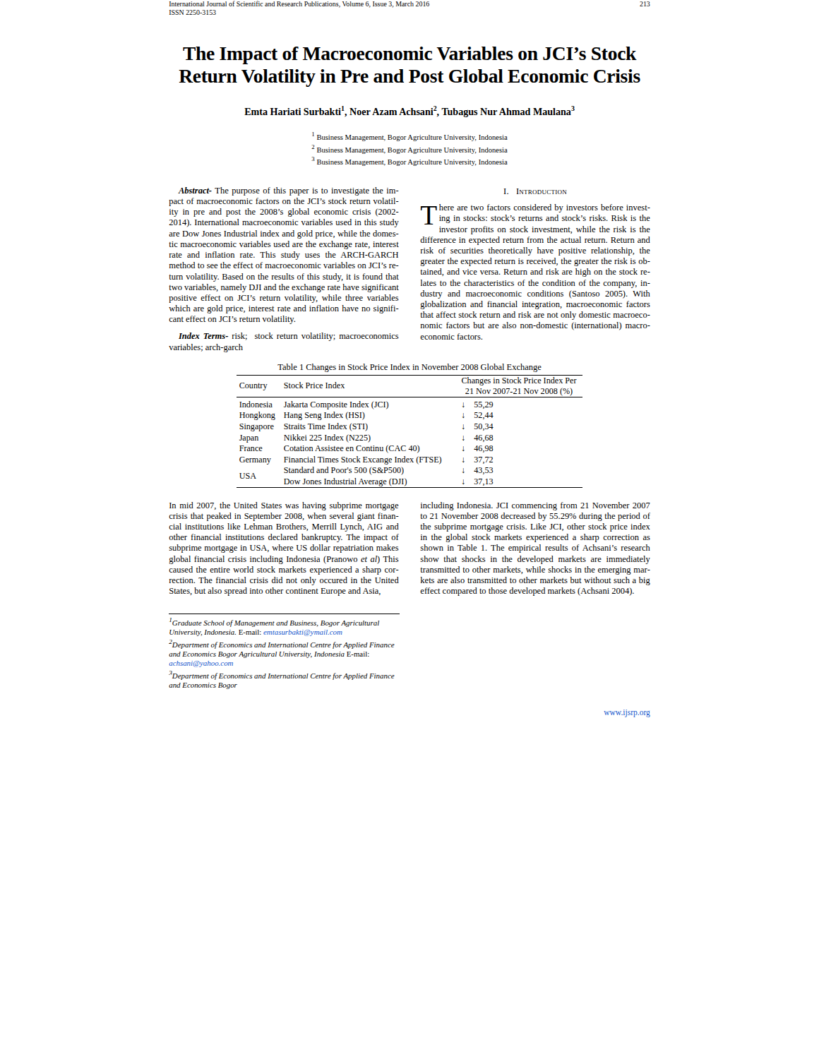International Journal of Scientific and Research Publications, Volume 6, Issue 3, March 2016
ISSN 2250-3153
213
The Impact of Macroeconomic Variables on JCI’s Stock Return Volatility in Pre and Post Global Economic Crisis
Emta Hariati Surbakti1, Noer Azam Achsani2, Tubagus Nur Ahmad Maulana3
1 Business Management, Bogor Agriculture University, Indonesia
2 Business Management, Bogor Agriculture University, Indonesia
3 Business Management, Bogor Agriculture University, Indonesia
Abstract- The purpose of this paper is to investigate the impact of macroeconomic factors on the JCI’s stock return volatility in pre and post the 2008’s global economic crisis (2002-2014). International macroeconomic variables used in this study are Dow Jones Industrial index and gold price, while the domestic macroeconomic variables used are the exchange rate, interest rate and inflation rate. This study uses the ARCH-GARCH method to see the effect of macroeconomic variables on JCI’s return volatility. Based on the results of this study, it is found that two variables, namely DJI and the exchange rate have significant positive effect on JCI’s return volatility, while three variables which are gold price, interest rate and inflation have no significant effect on JCI’s return volatility.
Index Terms- risk; stock return volatility; macroeconomics variables; arch-garch
I. Introduction
There are two factors considered by investors before investing in stocks: stock’s returns and stock’s risks. Risk is the investor profits on stock investment, while the risk is the difference in expected return from the actual return. Return and risk of securities theoretically have positive relationship, the greater the expected return is received, the greater the risk is obtained, and vice versa. Return and risk are high on the stock relates to the characteristics of the condition of the company, industry and macroeconomic conditions (Santoso 2005). With globalization and financial integration, macroeconomic factors that affect stock return and risk are not only domestic macroeconomic factors but are also non-domestic (international) macroeconomic factors.
Table 1 Changes in Stock Price Index in November 2008 Global Exchange
| Country | Stock Price Index | Changes in Stock Price Index Per 21 Nov 2007-21 Nov 2008 (%) |
| --- | --- | --- |
| Indonesia | Jakarta Composite Index (JCI) | ↓ | 55,29 |
| Hongkong | Hang Seng Index (HSI) | ↓ | 52,44 |
| Singapore | Straits Time Index (STI) | ↓ | 50,34 |
| Japan | Nikkei 225 Index (N225) | ↓ | 46,68 |
| France | Cotation Assistee en Continu (CAC 40) | ↓ | 46,98 |
| Germany | Financial Times Stock Excange Index (FTSE) | ↓ | 37,72 |
| USA | Standard and Poor's 500 (S&P500) | ↓ | 43,53 |
| Dow Jones Industrial Average (DJI) | ↓ | 37,13 |
In mid 2007, the United States was having subprime mortgage crisis that peaked in September 2008, when several giant financial institutions like Lehman Brothers, Merrill Lynch, AIG and other financial institutions declared bankruptcy. The impact of subprime mortgage in USA, where US dollar repatriation makes global financial crisis including Indonesia (Pranowo et al) This caused the entire world stock markets experienced a sharp correction. The financial crisis did not only occured in the United States, but also spread into other continent Europe and Asia,
including Indonesia. JCI commencing from 21 November 2007 to 21 November 2008 decreased by 55.29% during the period of the subprime mortgage crisis. Like JCI, other stock price index in the global stock markets experienced a sharp correction as shown in Table 1. The empirical results of Achsani’s research show that shocks in the developed markets are immediately transmitted to other markets, while shocks in the emerging markets are also transmitted to other markets but without such a big effect compared to those developed markets (Achsani 2004).
1Graduate School of Management and Business, Bogor Agricultural University, Indonesia. E-mail: emtasurbakti@ymail.com
2Department of Economics and International Centre for Applied Finance and Economics Bogor Agricultural University, Indonesia E-mail: achsani@yahoo.com
3Department of Economics and International Centre for Applied Finance and Economics Bogor
www.ijsrp.org